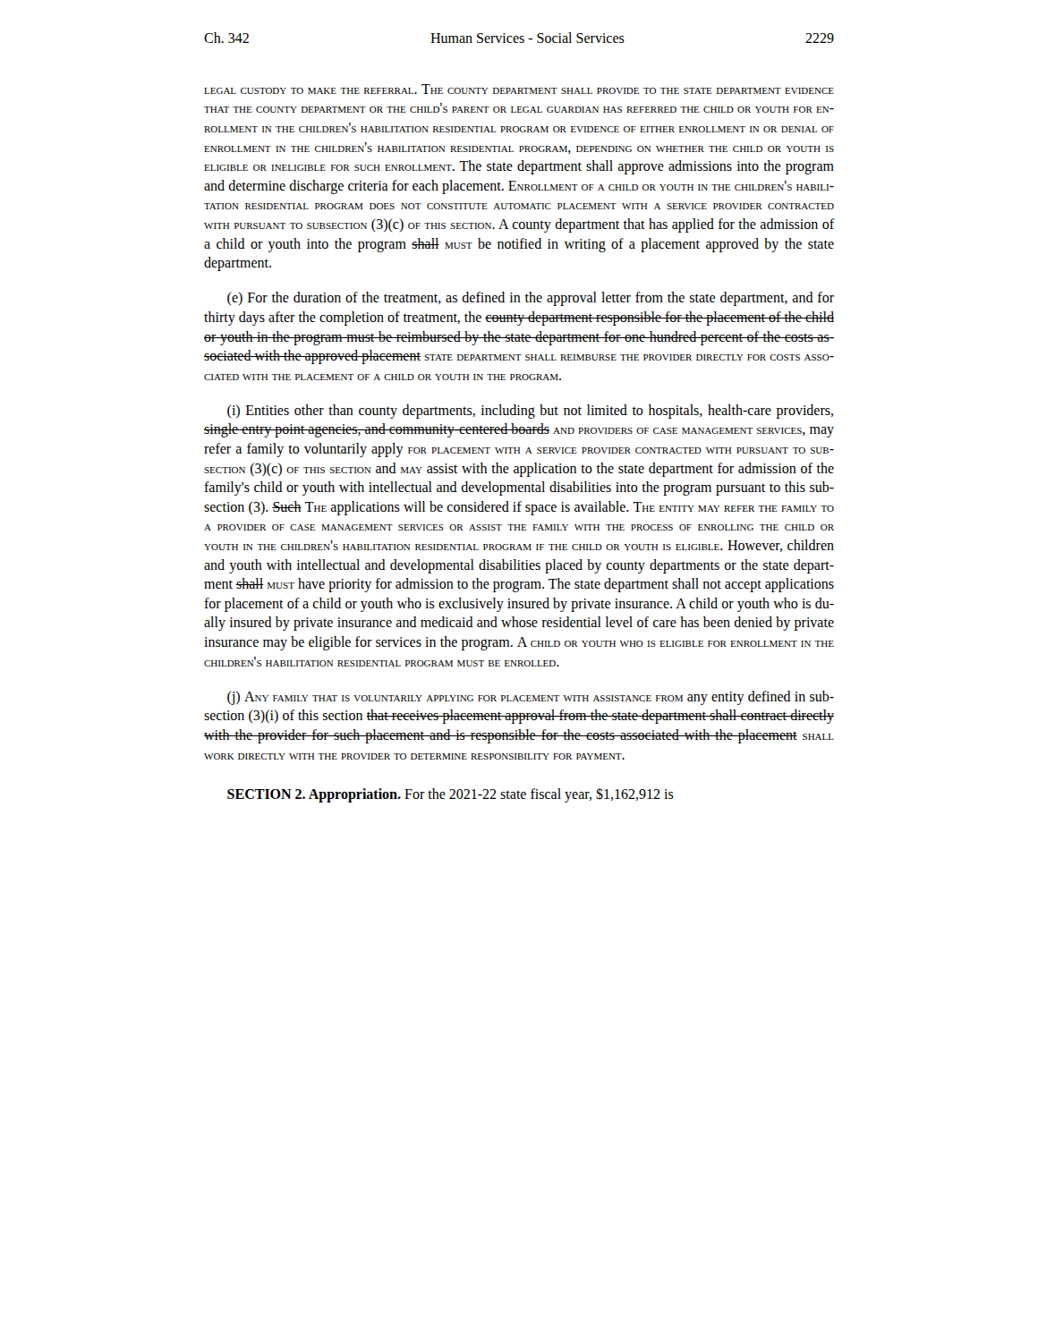Ch. 342 Human Services - Social Services 2229
legal custody to make the referral. The county department shall provide to the state department evidence that the county department or the child's parent or legal guardian has referred the child or youth for enrollment in the children's habilitation residential program or evidence of either enrollment in or denial of enrollment in the children's habilitation residential program, depending on whether the child or youth is eligible or ineligible for such enrollment. The state department shall approve admissions into the program and determine discharge criteria for each placement. Enrollment of a child or youth in the children's habilitation residential program does not constitute automatic placement with a service provider contracted with pursuant to subsection (3)(c) of this section. A county department that has applied for the admission of a child or youth into the program shall must be notified in writing of a placement approved by the state department.
(e) For the duration of the treatment, as defined in the approval letter from the state department, and for thirty days after the completion of treatment, the county department responsible for the placement of the child or youth in the program must be reimbursed by the state department for one hundred percent of the costs associated with the approved placement state department shall reimburse the provider directly for costs associated with the placement of a child or youth in the program.
(i) Entities other than county departments, including but not limited to hospitals, health-care providers, single entry point agencies, and community-centered boards and providers of case management services, may refer a family to voluntarily apply for placement with a service provider contracted with pursuant to subsection (3)(c) of this section and may assist with the application to the state department for admission of the family's child or youth with intellectual and developmental disabilities into the program pursuant to this subsection (3). Such The applications will be considered if space is available. The entity may refer the family to a provider of case management services or assist the family with the process of enrolling the child or youth in the children's habilitation residential program if the child or youth is eligible. However, children and youth with intellectual and developmental disabilities placed by county departments or the state department shall must have priority for admission to the program. The state department shall not accept applications for placement of a child or youth who is exclusively insured by private insurance. A child or youth who is dually insured by private insurance and medicaid and whose residential level of care has been denied by private insurance may be eligible for services in the program. A child or youth who is eligible for enrollment in the children's habilitation residential program must be enrolled.
(j) Any family that is voluntarily applying for placement with assistance from any entity defined in subsection (3)(i) of this section that receives placement approval from the state department shall contract directly with the provider for such placement and is responsible for the costs associated with the placement shall work directly with the provider to determine responsibility for payment.
SECTION 2. Appropriation. For the 2021-22 state fiscal year, $1,162,912 is